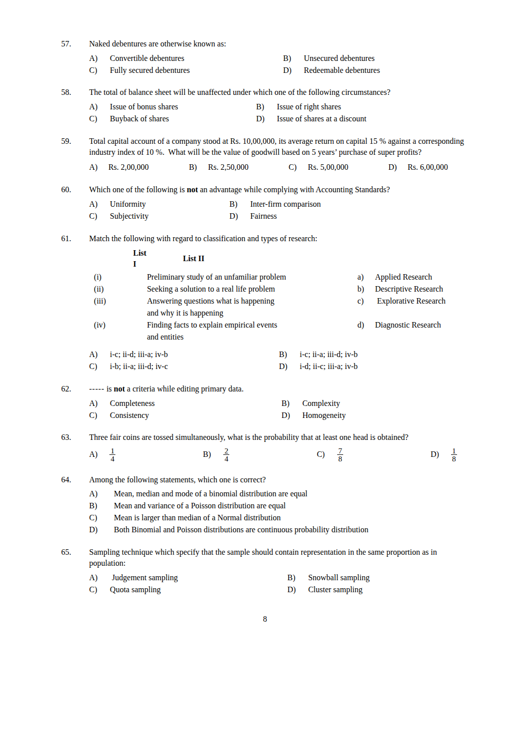57.
Naked debentures are otherwise known as:
| A) | Convertible debentures | B) | Unsecured debentures |
| C) | Fully secured debentures | D) | Redeemable debentures |
58.
The total of balance sheet will be unaffected under which one of the following circumstances?
| A) | Issue of bonus shares | B) | Issue of right shares |
| C) | Buyback of shares | D) | Issue of shares at a discount |
59.
Total capital account of a company stood at Rs. 10,00,000, its average return on capital 15 % against a corresponding industry index of 10 %. What will be the value of goodwill based on 5 years’ purchase of super profits?
| A) | Rs. 2,00,000 | B) | Rs. 2,50,000 | C) | Rs. 5,00,000 | D) | Rs. 6,00,000 |
60.
Which one of the following is not an advantage while complying with Accounting Standards?
| A) | Uniformity | B) | Inter-firm comparison |
| C) | Subjectivity | D) | Fairness |
61.
Match the following with regard to classification and types of research:
| List I | List II |
| --- | --- |
| (i) | Preliminary study of an unfamiliar problem | a) | Applied Research |
| (ii) | Seeking a solution to a real life problem | b) | Descriptive Research |
| (iii) | Answering questions what is happening | c) | Explorative Research |
| | and why it is happening | | |
| (iv) | Finding facts to explain empirical events | d) | Diagnostic Research |
| | and entities | | |
| A) | i-c; ii-d; iii-a; iv-b | B) | i-c; ii-a; iii-d; iv-b |
| C) | i-b; ii-a; iii-d; iv-c | D) | i-d; ii-c; iii-a; iv-b |
62.
----- is not a criteria while editing primary data.
| A) | Completeness | B) | Complexity |
| C) | Consistency | D) | Homogeneity |
63.
Three fair coins are tossed simultaneously, what is the probability that at least one head is obtained?
| A) | 1 4 | B) | 2 4 | C) | 7 8 | D) | 1 8 |
64.
Among the following statements, which one is correct?
| A) | Mean, median and mode of a binomial distribution are equal |
| B) | Mean and variance of a Poisson distribution are equal |
| C) | Mean is larger than median of a Normal distribution |
| D) | Both Binomial and Poisson distributions are continuous probability distribution |
65.
Sampling technique which specify that the sample should contain representation in the same proportion as in population:
| A) | Judgement sampling | B) | Snowball sampling |
| C) | Quota sampling | D) | Cluster sampling |
8